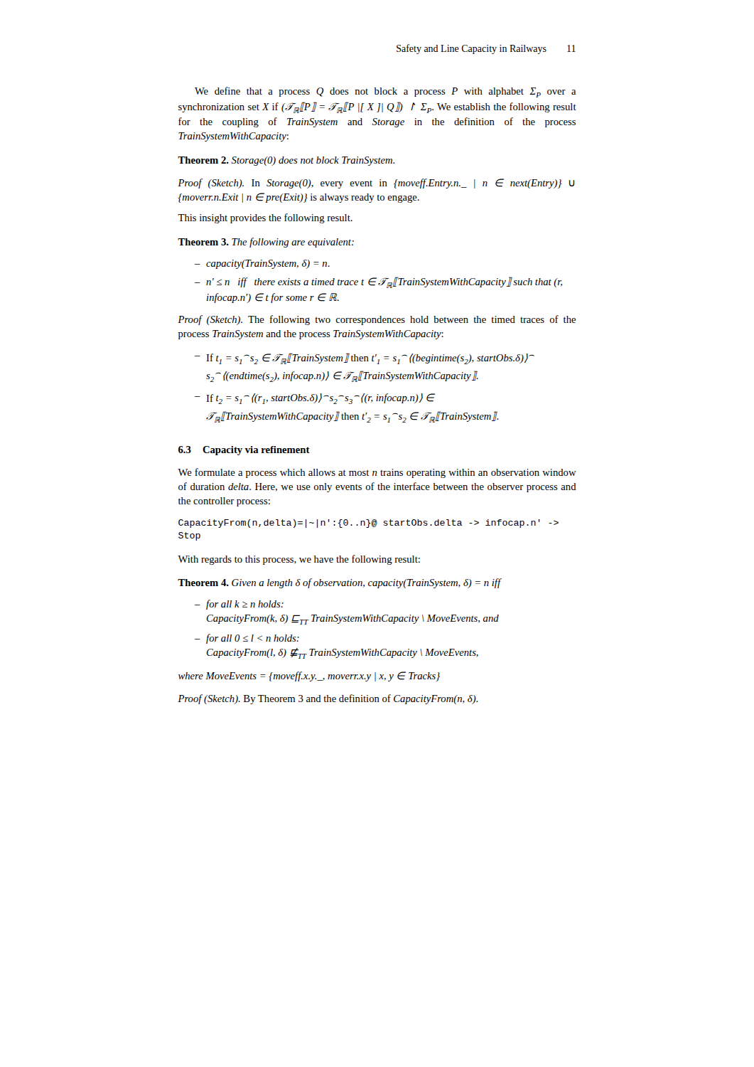Safety and Line Capacity in Railways 11
We define that a process Q does not block a process P with alphabet ΣP over a synchronization set X if (𝒯ℝ⟦P⟧ = 𝒯ℝ⟦P |[ X ]| Q⟧) ↾ ΣP. We establish the following result for the coupling of TrainSystem and Storage in the definition of the process TrainSystemWithCapacity:
Theorem 2. Storage(0) does not block TrainSystem.
Proof (Sketch). In Storage(0), every event in {moveff.Entry.n._ | n ∈ next(Entry)} ∪ {moverr.n.Exit | n ∈ pre(Exit)} is always ready to engage.
This insight provides the following result.
Theorem 3. The following are equivalent:
capacity(TrainSystem, δ) = n.
n′ ≤ n iff there exists a timed trace t ∈ 𝒯ℝ⟦TrainSystemWithCapacity⟧ such that (r, infocap.n′) ∈ t for some r ∈ ℝ.
Proof (Sketch). The following two correspondences hold between the timed traces of the process TrainSystem and the process TrainSystemWithCapacity:
If t1 = s1⌢s2 ∈ 𝒯ℝ⟦TrainSystem⟧ then t′1 = s1⌢⟨(begintime(s2), startObs.δ)⟩⌢
s2⌢⟨(endtime(s2), infocap.n)⟩ ∈ 𝒯ℝ⟦TrainSystemWithCapacity⟧.
If t2 = s1⌢⟨(r1, startObs.δ)⟩⌢s2⌢s3⌢⟨(r, infocap.n)⟩ ∈
𝒯ℝ⟦TrainSystemWithCapacity⟧ then t′2 = s1⌢s2 ∈ 𝒯ℝ⟦TrainSystem⟧.
6.3 Capacity via refinement
We formulate a process which allows at most n trains operating within an observation window of duration delta. Here, we use only events of the interface between the observer process and the controller process:
CapacityFrom(n,delta)=|~|n':{0..n}@ startObs.delta -> infocap.n' -> Stop
With regards to this process, we have the following result:
Theorem 4. Given a length δ of observation, capacity(TrainSystem, δ) = n iff
for all k ≥ n holds:
CapacityFrom(k, δ) ⊑TT TrainSystemWithCapacity \ MoveEvents, and
for all 0 ≤ l < n holds:
CapacityFrom(l, δ) ⋢TT TrainSystemWithCapacity \ MoveEvents,
where MoveEvents = {moveff.x.y._, moverr.x.y | x, y ∈ Tracks}
Proof (Sketch). By Theorem 3 and the definition of CapacityFrom(n, δ).